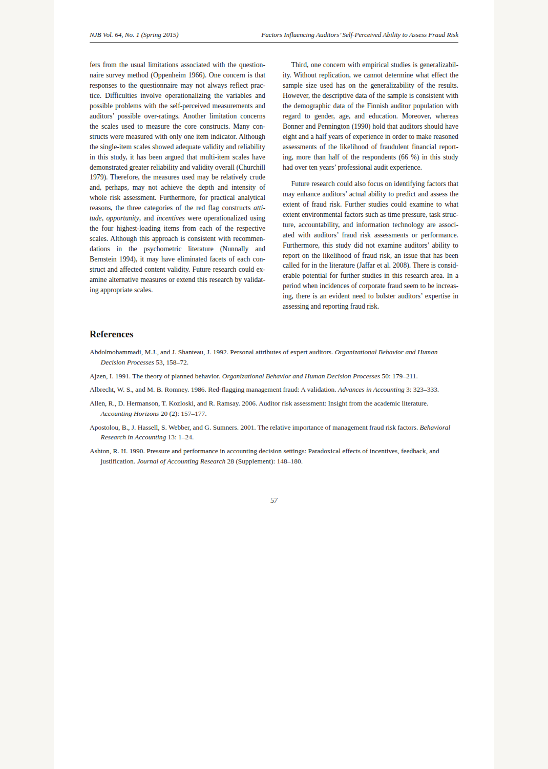NJB Vol. 64, No. 1 (Spring 2015) Factors Influencing Auditors’ Self-Perceived Ability to Assess Fraud Risk
fers from the usual limitations associated with the questionnaire survey method (Oppenheim 1966). One concern is that responses to the questionnaire may not always reflect practice. Difficulties involve operationalizing the variables and possible problems with the self-perceived measurements and auditors’ possible over-ratings. Another limitation concerns the scales used to measure the core constructs. Many constructs were measured with only one item indicator. Although the single-item scales showed adequate validity and reliability in this study, it has been argued that multi-item scales have demonstrated greater reliability and validity overall (Churchill 1979). Therefore, the measures used may be relatively crude and, perhaps, may not achieve the depth and intensity of whole risk assessment. Furthermore, for practical analytical reasons, the three categories of the red flag constructs attitude, opportunity, and incentives were operationalized using the four highest-loading items from each of the respective scales. Although this approach is consistent with recommendations in the psychometric literature (Nunnally and Bernstein 1994), it may have eliminated facets of each construct and affected content validity. Future research could examine alternative measures or extend this research by validating appropriate scales.
Third, one concern with empirical studies is generalizability. Without replication, we cannot determine what effect the sample size used has on the generalizability of the results. However, the descriptive data of the sample is consistent with the demographic data of the Finnish auditor population with regard to gender, age, and education. Moreover, whereas Bonner and Pennington (1990) hold that auditors should have eight and a half years of experience in order to make reasoned assessments of the likelihood of fraudulent financial reporting, more than half of the respondents (66 %) in this study had over ten years’ professional audit experience.
Future research could also focus on identifying factors that may enhance auditors’ actual ability to predict and assess the extent of fraud risk. Further studies could examine to what extent environmental factors such as time pressure, task structure, accountability, and information technology are associated with auditors’ fraud risk assessments or performance. Furthermore, this study did not examine auditors’ ability to report on the likelihood of fraud risk, an issue that has been called for in the literature (Jaffar et al. 2008). There is considerable potential for further studies in this research area. In a period when incidences of corporate fraud seem to be increasing, there is an evident need to bolster auditors’ expertise in assessing and reporting fraud risk.
References
Abdolmohammadi, M.J., and J. Shanteau, J. 1992. Personal attributes of expert auditors. Organizational Behavior and Human Decision Processes 53, 158–72.
Ajzen, I. 1991. The theory of planned behavior. Organizational Behavior and Human Decision Processes 50: 179–211.
Albrecht, W. S., and M. B. Romney. 1986. Red-flagging management fraud: A validation. Advances in Accounting 3: 323–333.
Allen, R., D. Hermanson, T. Kozloski, and R. Ramsay. 2006. Auditor risk assessment: Insight from the academic literature. Accounting Horizons 20 (2): 157–177.
Apostolou, B., J. Hassell, S. Webber, and G. Sumners. 2001. The relative importance of management fraud risk factors. Behavioral Research in Accounting 13: 1–24.
Ashton, R. H. 1990. Pressure and performance in accounting decision settings: Paradoxical effects of incentives, feedback, and justification. Journal of Accounting Research 28 (Supplement): 148–180.
57